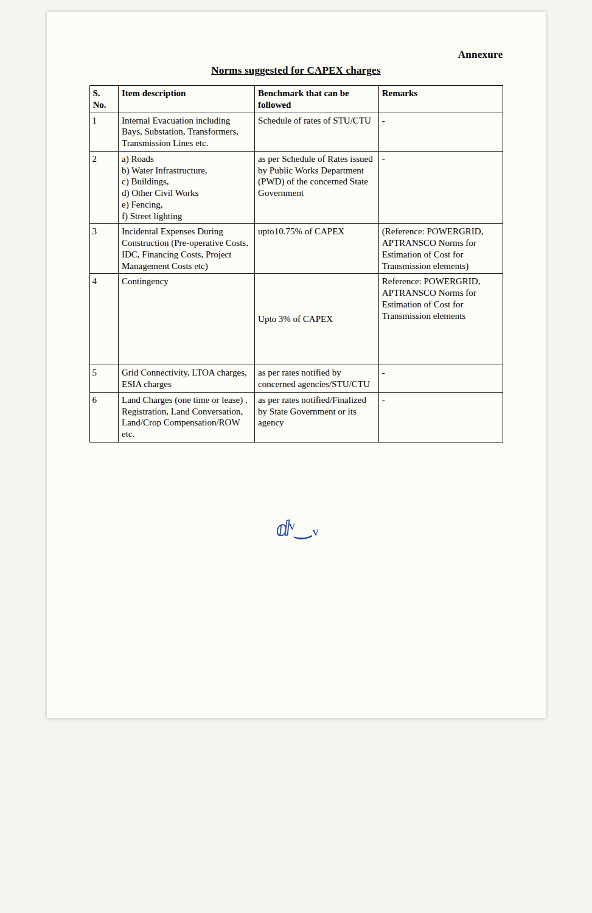Annexure
Norms suggested for CAPEX charges
| S. No. | Item description | Benchmark that can be followed | Remarks |
| --- | --- | --- | --- |
| 1 | Internal Evacuation including Bays, Substation, Transformers, Transmission Lines etc. | Schedule of rates of STU/CTU | - |
| 2 | a) Roads b) Water Infrastructure, c) Buildings, d) Other Civil Works e) Fencing, f) Street lighting | as per Schedule of Rates issued by Public Works Department (PWD) of the concerned State Government | - |
| 3 | Incidental Expenses During Construction (Pre-operative Costs, IDC, Financing Costs, Project Management Costs etc) | upto10.75% of CAPEX | (Reference: POWERGRID, APTRANSCO Norms for Estimation of Cost for Transmission elements) |
| 4 | Contingency | Upto 3% of CAPEX | Reference: POWERGRID, APTRANSCO Norms for Estimation of Cost for Transmission elements |
| 5 | Grid Connectivity, LTOA charges, ESIA charges | as per rates notified by concerned agencies/STU/CTU | - |
| 6 | Land Charges (one time or lease) , Registration, Land Conversation, Land/Crop Compensation/ROW etc. | as per rates notified/Finalized by State Government or its agency | - |
ⅆᵛ‿ ᵥ